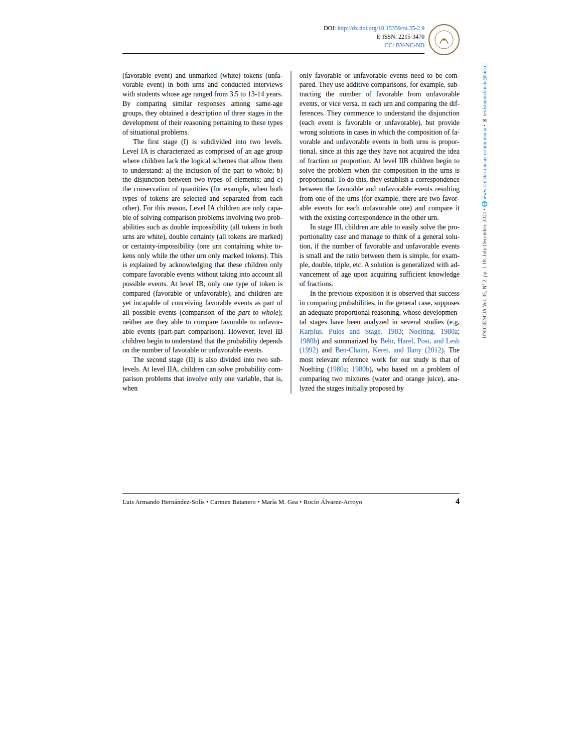DOI: http://dx.doi.org/10.15359/ru.35-2.9
E-ISSN: 2215-3470
CC: BY-NC-ND
UNICIENCIA Vol. 35, N° 2, pp. 1-18, July-December, 2021 • 🌐 www.revistas.una.ac.cr/uniciencia • ✉ revistauniciencia@una.cr
(favorable event) and unmarked (white) tokens (unfavorable event) in both urns and conducted interviews with students whose age ranged from 3.5 to 13-14 years. By comparing similar responses among same-age groups, they obtained a description of three stages in the development of their reasoning pertaining to these types of situational problems.
The first stage (I) is subdivided into two levels. Level IA is characterized as comprised of an age group where children lack the logical schemes that allow them to understand: a) the inclusion of the part to whole; b) the disjunction between two types of elements; and c) the conservation of quantities (for example, when both types of tokens are selected and separated from each other). For this reason, Level IA children are only capable of solving comparison problems involving two probabilities such as double impossibility (all tokens in both urns are white), double certainty (all tokens are marked) or certainty-impossibility (one urn containing white tokens only while the other urn only marked tokens). This is explained by acknowledging that these children only compare favorable events without taking into account all possible events. At level IB, only one type of token is compared (favorable or unfavorable), and children are yet incapable of conceiving favorable events as part of all possible events (comparison of the part to whole); neither are they able to compare favorable to unfavorable events (part-part comparison). However, level IB children begin to understand that the probability depends on the number of favorable or unfavorable events.
The second stage (II) is also divided into two sublevels. At level IIA, children can solve probability comparison problems that involve only one variable, that is, when
only favorable or unfavorable events need to be compared. They use additive comparisons, for example, subtracting the number of favorable from unfavorable events, or vice versa, in each urn and comparing the differences. They commence to understand the disjunction (each event is favorable or unfavorable), but provide wrong solutions in cases in which the composition of favorable and unfavorable events in both urns is proportional, since at this age they have not acquired the idea of fraction or proportion. At level IIB children begin to solve the problem when the composition in the urns is proportional. To do this, they establish a correspondence between the favorable and unfavorable events resulting from one of the urns (for example, there are two favorable events for each unfavorable one) and compare it with the existing correspondence in the other urn.
In stage III, children are able to easily solve the proportionality case and manage to think of a general solution, if the number of favorable and unfavorable events is small and the ratio between them is simple, for example, double, triple, etc. A solution is generalized with advancement of age upon acquiring sufficient knowledge of fractions.
In the previous exposition it is observed that success in comparing probabilities, in the general case, supposes an adequate proportional reasoning, whose developmental stages have been analyzed in several studies (e.g, Karplus, Pulos and Stage, 1983; Noelting, 1980a; 1980b) and summarized by Behr, Harel, Post, and Lesh (1992) and Ben-Chaim, Keret, and Ilany (2012). The most relevant reference work for our study is that of Noelting (1980a; 1980b), who based on a problem of comparing two mixtures (water and orange juice), analyzed the stages initially proposed by
Luis Armando Hernández-Solís • Carmen Batanero • María M. Gea • Rocío Álvarez-Arroyo
4